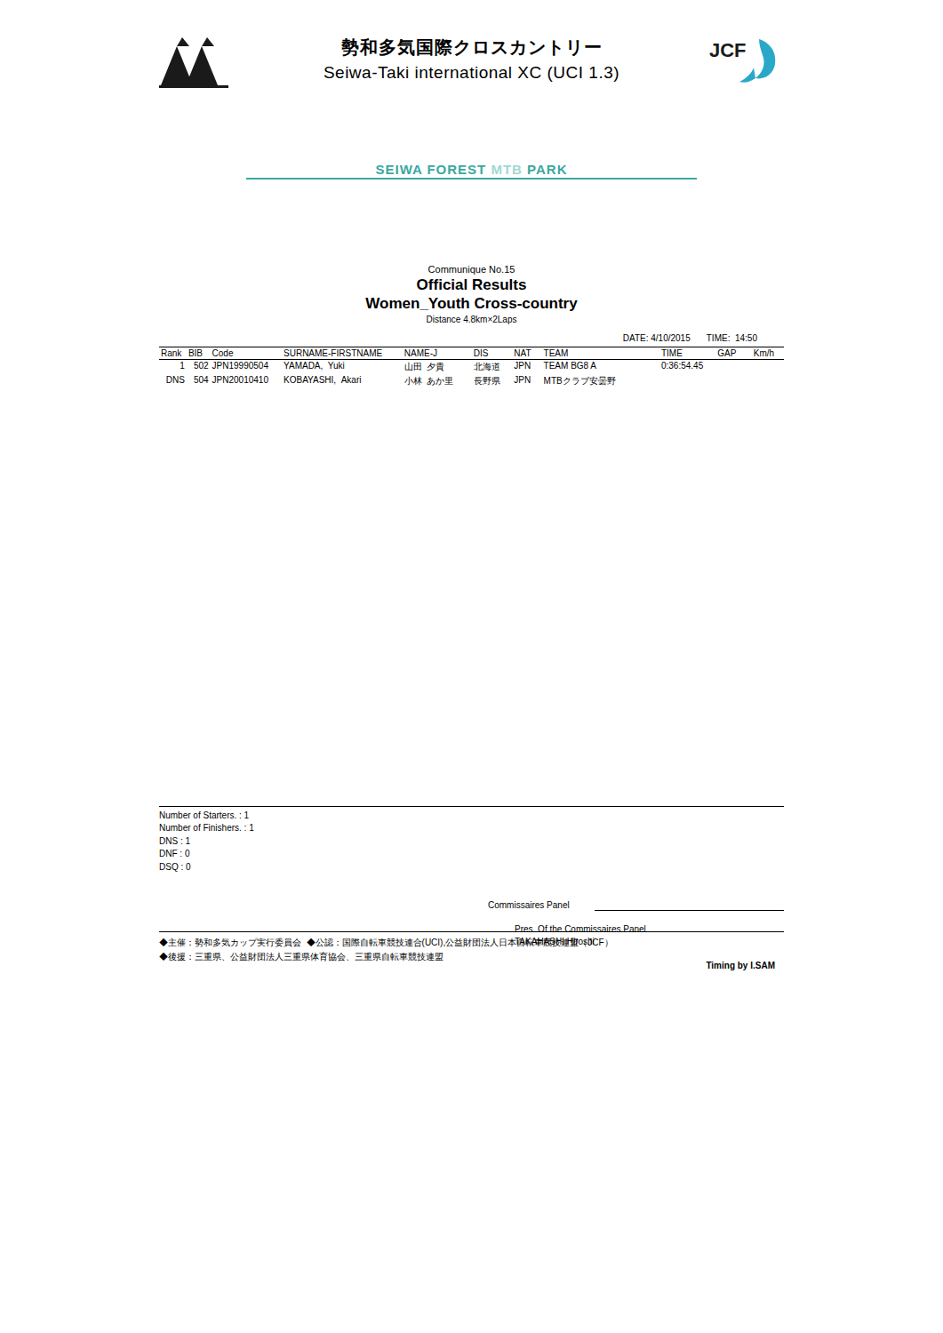勢和多気国際クロスカントリー
Seiwa-Taki international XC (UCI 1.3)
JCF
SEIWA FOREST MTB PARK
Communique No.15
Official Results
Women_Youth Cross-country
Distance 4.8km×2Laps
DATE: 4/10/2015TIME: 14:50
| Rank | BIB | Code | SURNAME-FIRSTNAME | NAME-J | DIS | NAT | TEAM | TIME | GAP | Km/h |
| --- | --- | --- | --- | --- | --- | --- | --- | --- | --- | --- |
| 1 | 502 | JPN19990504 | YAMADA, Yuki | 山田 夕貴 | 北海道 | JPN | TEAM BG8 A | 0:36:54.45 | | |
| DNS | 504 | JPN20010410 | KOBAYASHI, Akari | 小林 あか里 | 長野県 | JPN | MTBクラブ安曇野 | | | |
Number of Starters. : 1
Number of Finishers. : 1
DNS : 1
DNF : 0
DSQ : 0
Commissaires Panel
Pres. Of the Commissaires Panel
TAKAHASHI Hiroshi
Timing by I.SAM
◆主催：勢和多気カップ実行委員会 ◆公認：国際自転車競技連合(UCI),公益財団法人日本自転車競技連盟（JCF）
◆後援：三重県、公益財団法人三重県体育協会、三重県自転車競技連盟